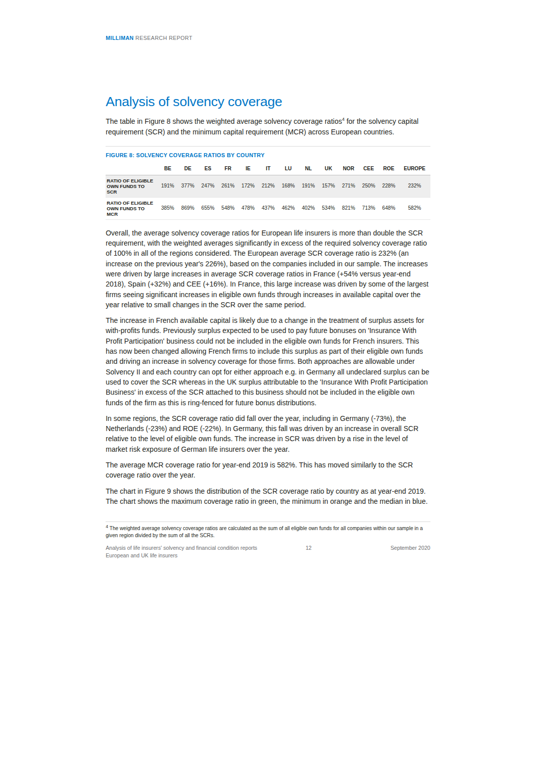MILLIMAN RESEARCH REPORT
Analysis of solvency coverage
The table in Figure 8 shows the weighted average solvency coverage ratios4 for the solvency capital requirement (SCR) and the minimum capital requirement (MCR) across European countries.
FIGURE 8: SOLVENCY COVERAGE RATIOS BY COUNTRY
| | BE | DE | ES | FR | IE | IT | LU | NL | UK | NOR | CEE | ROE | EUROPE |
| --- | --- | --- | --- | --- | --- | --- | --- | --- | --- | --- | --- | --- | --- |
| RATIO OF ELIGIBLE OWN FUNDS TO SCR | 191% | 377% | 247% | 261% | 172% | 212% | 168% | 191% | 157% | 271% | 250% | 228% | 232% |
| RATIO OF ELIGIBLE OWN FUNDS TO MCR | 385% | 869% | 655% | 548% | 478% | 437% | 462% | 402% | 534% | 821% | 713% | 648% | 582% |
Overall, the average solvency coverage ratios for European life insurers is more than double the SCR requirement, with the weighted averages significantly in excess of the required solvency coverage ratio of 100% in all of the regions considered. The European average SCR coverage ratio is 232% (an increase on the previous year's 226%), based on the companies included in our sample. The increases were driven by large increases in average SCR coverage ratios in France (+54% versus year-end 2018), Spain (+32%) and CEE (+16%). In France, this large increase was driven by some of the largest firms seeing significant increases in eligible own funds through increases in available capital over the year relative to small changes in the SCR over the same period.
The increase in French available capital is likely due to a change in the treatment of surplus assets for with-profits funds. Previously surplus expected to be used to pay future bonuses on 'Insurance With Profit Participation' business could not be included in the eligible own funds for French insurers. This has now been changed allowing French firms to include this surplus as part of their eligible own funds and driving an increase in solvency coverage for those firms. Both approaches are allowable under Solvency II and each country can opt for either approach e.g. in Germany all undeclared surplus can be used to cover the SCR whereas in the UK surplus attributable to the 'Insurance With Profit Participation Business' in excess of the SCR attached to this business should not be included in the eligible own funds of the firm as this is ring-fenced for future bonus distributions.
In some regions, the SCR coverage ratio did fall over the year, including in Germany (-73%), the Netherlands (-23%) and ROE (-22%). In Germany, this fall was driven by an increase in overall SCR relative to the level of eligible own funds. The increase in SCR was driven by a rise in the level of market risk exposure of German life insurers over the year.
The average MCR coverage ratio for year-end 2019 is 582%. This has moved similarly to the SCR coverage ratio over the year.
The chart in Figure 9 shows the distribution of the SCR coverage ratio by country as at year-end 2019. The chart shows the maximum coverage ratio in green, the minimum in orange and the median in blue.
4 The weighted average solvency coverage ratios are calculated as the sum of all eligible own funds for all companies within our sample in a given region divided by the sum of all the SCRs.
Analysis of life insurers' solvency and financial condition reports
European and UK life insurers
12
September 2020